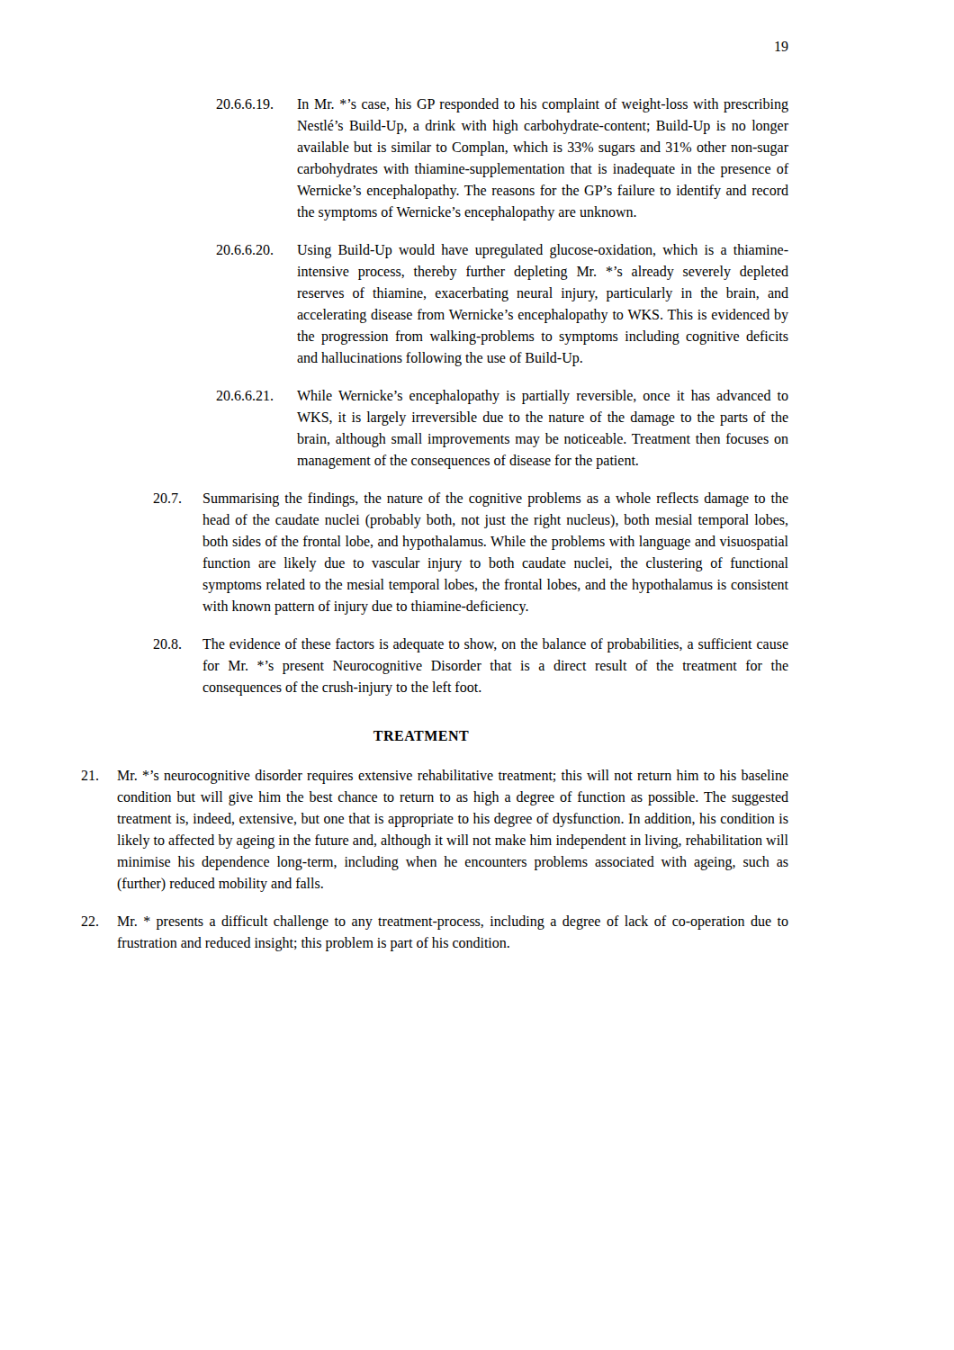19
20.6.6.19.
In Mr. *’s case, his GP responded to his complaint of weight-loss with prescribing Nestlé’s Build-Up, a drink with high carbohydrate-content; Build-Up is no longer available but is similar to Complan, which is 33% sugars and 31% other non-sugar carbohydrates with thiamine-supplementation that is inadequate in the presence of Wernicke’s encephalopathy. The reasons for the GP’s failure to identify and record the symptoms of Wernicke’s encephalopathy are unknown.
20.6.6.20.
Using Build-Up would have upregulated glucose-oxidation, which is a thiamine-intensive process, thereby further depleting Mr. *’s already severely depleted reserves of thiamine, exacerbating neural injury, particularly in the brain, and accelerating disease from Wernicke’s encephalopathy to WKS. This is evidenced by the progression from walking-problems to symptoms including cognitive deficits and hallucinations following the use of Build-Up.
20.6.6.21.
While Wernicke’s encephalopathy is partially reversible, once it has advanced to WKS, it is largely irreversible due to the nature of the damage to the parts of the brain, although small improvements may be noticeable. Treatment then focuses on management of the consequences of disease for the patient.
20.7.
Summarising the findings, the nature of the cognitive problems as a whole reflects damage to the head of the caudate nuclei (probably both, not just the right nucleus), both mesial temporal lobes, both sides of the frontal lobe, and hypothalamus. While the problems with language and visuospatial function are likely due to vascular injury to both caudate nuclei, the clustering of functional symptoms related to the mesial temporal lobes, the frontal lobes, and the hypothalamus is consistent with known pattern of injury due to thiamine-deficiency.
20.8.
The evidence of these factors is adequate to show, on the balance of probabilities, a sufficient cause for Mr. *’s present Neurocognitive Disorder that is a direct result of the treatment for the consequences of the crush-injury to the left foot.
TREATMENT
21.
Mr. *’s neurocognitive disorder requires extensive rehabilitative treatment; this will not return him to his baseline condition but will give him the best chance to return to as high a degree of function as possible. The suggested treatment is, indeed, extensive, but one that is appropriate to his degree of dysfunction. In addition, his condition is likely to affected by ageing in the future and, although it will not make him independent in living, rehabilitation will minimise his dependence long-term, including when he encounters problems associated with ageing, such as (further) reduced mobility and falls.
22.
Mr. * presents a difficult challenge to any treatment-process, including a degree of lack of co-operation due to frustration and reduced insight; this problem is part of his condition.